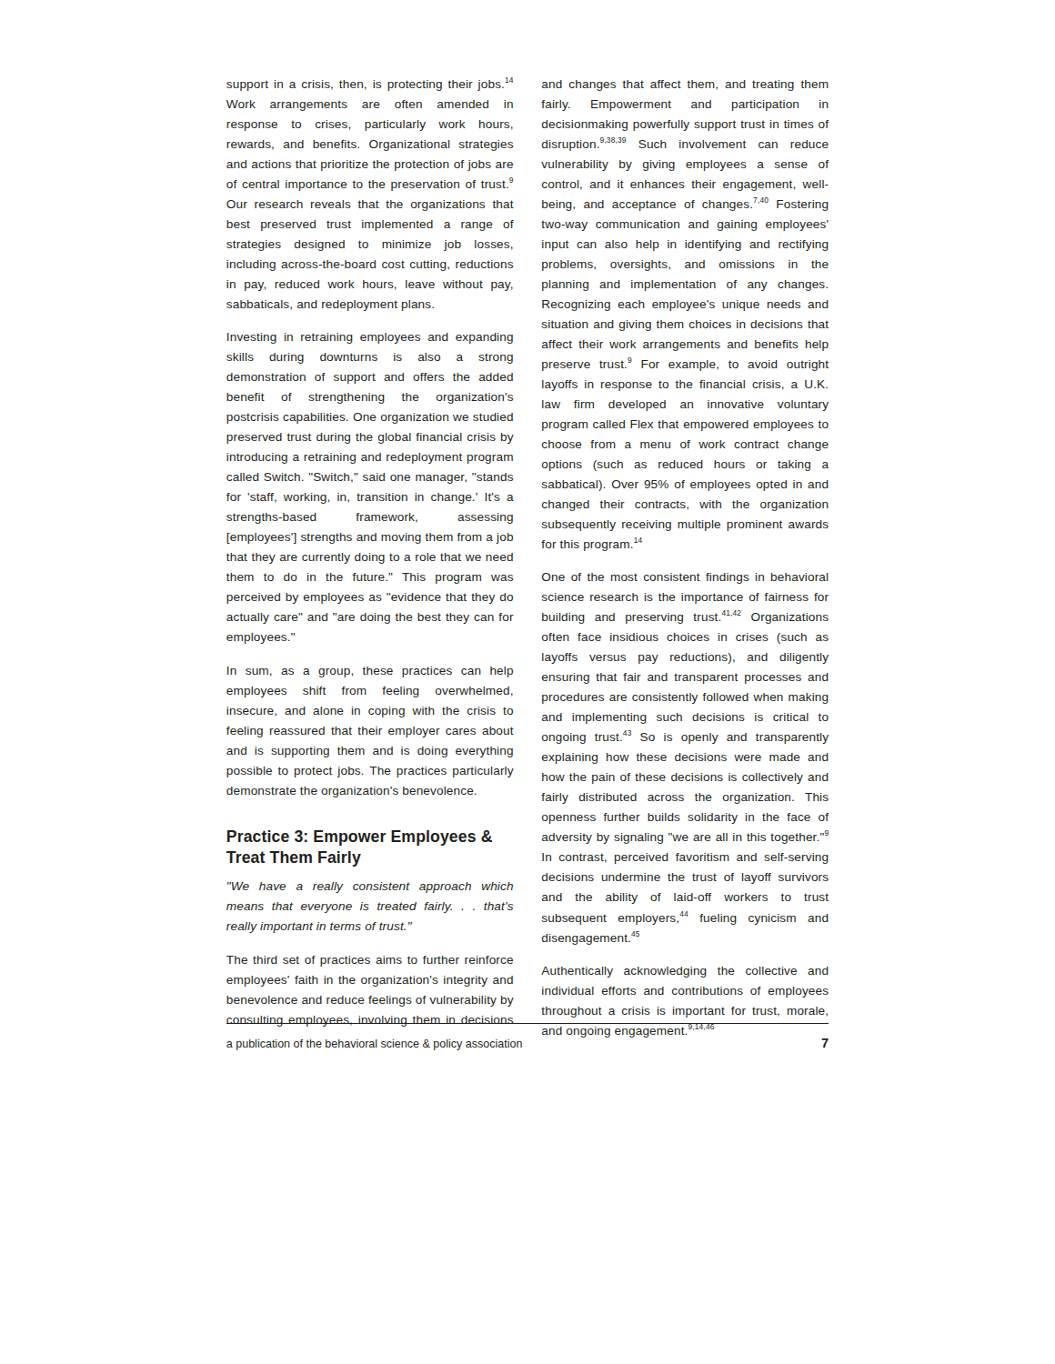support in a crisis, then, is protecting their jobs.14 Work arrangements are often amended in response to crises, particularly work hours, rewards, and benefits. Organizational strategies and actions that prioritize the protection of jobs are of central importance to the preservation of trust.9 Our research reveals that the organizations that best preserved trust implemented a range of strategies designed to minimize job losses, including across-the-board cost cutting, reductions in pay, reduced work hours, leave without pay, sabbaticals, and redeployment plans.
Investing in retraining employees and expanding skills during downturns is also a strong demonstration of support and offers the added benefit of strengthening the organization's postcrisis capabilities. One organization we studied preserved trust during the global financial crisis by introducing a retraining and redeployment program called Switch. "Switch," said one manager, "stands for 'staff, working, in, transition in change.' It's a strengths-based framework, assessing [employees'] strengths and moving them from a job that they are currently doing to a role that we need them to do in the future." This program was perceived by employees as "evidence that they do actually care" and "are doing the best they can for employees."
In sum, as a group, these practices can help employees shift from feeling overwhelmed, insecure, and alone in coping with the crisis to feeling reassured that their employer cares about and is supporting them and is doing everything possible to protect jobs. The practices particularly demonstrate the organization's benevolence.
Practice 3: Empower Employees & Treat Them Fairly
"We have a really consistent approach which means that everyone is treated fairly. . . that's really important in terms of trust."
The third set of practices aims to further reinforce employees' faith in the organization's integrity and benevolence and reduce feelings of vulnerability by consulting employees, involving them in decisions and changes that affect them, and treating them fairly. Empowerment and participation in decisionmaking powerfully support trust in times of disruption.9,38,39 Such involvement can reduce vulnerability by giving employees a sense of control, and it enhances their engagement, well-being, and acceptance of changes.7,40 Fostering two-way communication and gaining employees' input can also help in identifying and rectifying problems, oversights, and omissions in the planning and implementation of any changes. Recognizing each employee's unique needs and situation and giving them choices in decisions that affect their work arrangements and benefits help preserve trust.9 For example, to avoid outright layoffs in response to the financial crisis, a U.K. law firm developed an innovative voluntary program called Flex that empowered employees to choose from a menu of work contract change options (such as reduced hours or taking a sabbatical). Over 95% of employees opted in and changed their contracts, with the organization subsequently receiving multiple prominent awards for this program.14
One of the most consistent findings in behavioral science research is the importance of fairness for building and preserving trust.41,42 Organizations often face insidious choices in crises (such as layoffs versus pay reductions), and diligently ensuring that fair and transparent processes and procedures are consistently followed when making and implementing such decisions is critical to ongoing trust.43 So is openly and transparently explaining how these decisions were made and how the pain of these decisions is collectively and fairly distributed across the organization. This openness further builds solidarity in the face of adversity by signaling "we are all in this together."9 In contrast, perceived favoritism and self-serving decisions undermine the trust of layoff survivors and the ability of laid-off workers to trust subsequent employers,44 fueling cynicism and disengagement.45
Authentically acknowledging the collective and individual efforts and contributions of employees throughout a crisis is important for trust, morale, and ongoing engagement.9,14,46
a publication of the behavioral science & policy association 7